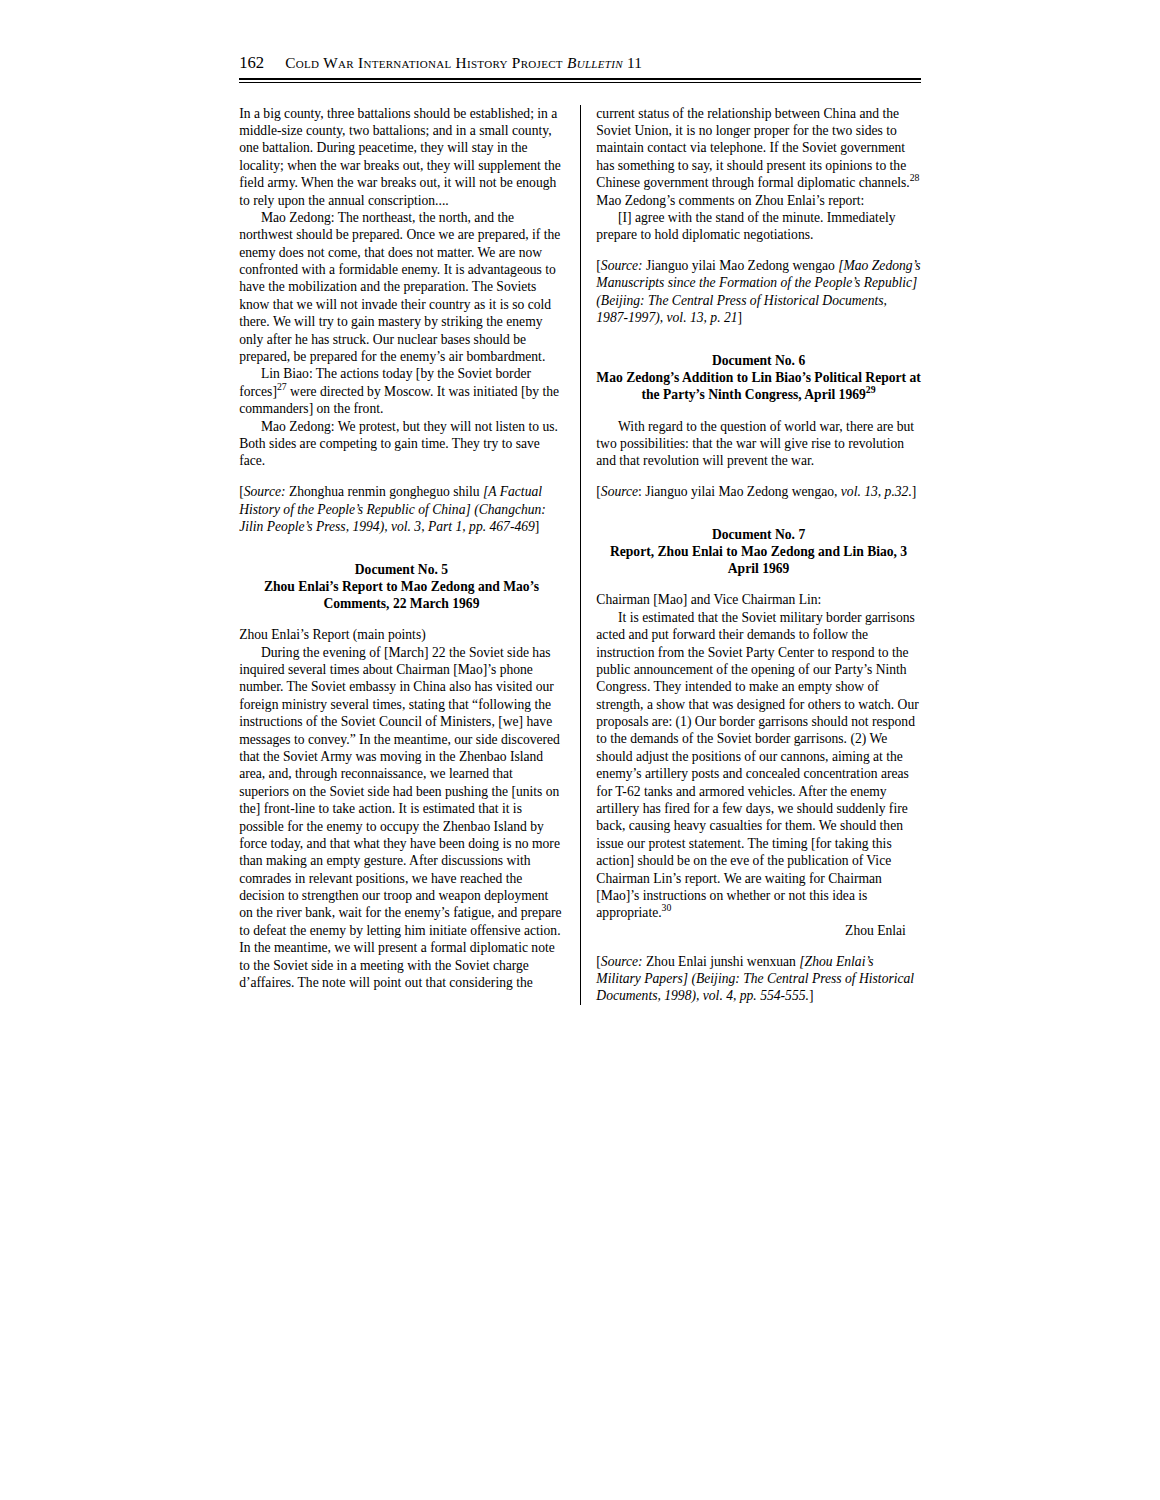162 Cold War International History Project Bulletin 11
In a big county, three battalions should be established; in a middle-size county, two battalions; and in a small county, one battalion. During peacetime, they will stay in the locality; when the war breaks out, they will supplement the field army. When the war breaks out, it will not be enough to rely upon the annual conscription....
Mao Zedong: The northeast, the north, and the northwest should be prepared. Once we are prepared, if the enemy does not come, that does not matter. We are now confronted with a formidable enemy. It is advantageous to have the mobilization and the preparation. The Soviets know that we will not invade their country as it is so cold there. We will try to gain mastery by striking the enemy only after he has struck. Our nuclear bases should be prepared, be prepared for the enemy’s air bombardment.
Lin Biao: The actions today [by the Soviet border forces]27 were directed by Moscow. It was initiated [by the commanders] on the front.
Mao Zedong: We protest, but they will not listen to us. Both sides are competing to gain time. They try to save face.
[Source: Zhonghua renmin gongheguo shilu [A Factual History of the People’s Republic of China] (Changchun: Jilin People’s Press, 1994), vol. 3, Part 1, pp. 467-469]
Document No. 5 Zhou Enlai’s Report to Mao Zedong and Mao’s Comments, 22 March 1969
Zhou Enlai’s Report (main points)
During the evening of [March] 22 the Soviet side has inquired several times about Chairman [Mao]’s phone number. The Soviet embassy in China also has visited our foreign ministry several times, stating that “following the instructions of the Soviet Council of Ministers, [we] have messages to convey.” In the meantime, our side discovered that the Soviet Army was moving in the Zhenbao Island area, and, through reconnaissance, we learned that superiors on the Soviet side had been pushing the [units on the] front-line to take action. It is estimated that it is possible for the enemy to occupy the Zhenbao Island by force today, and that what they have been doing is no more than making an empty gesture. After discussions with comrades in relevant positions, we have reached the decision to strengthen our troop and weapon deployment on the river bank, wait for the enemy’s fatigue, and prepare to defeat the enemy by letting him initiate offensive action. In the meantime, we will present a formal diplomatic note to the Soviet side in a meeting with the Soviet charge d’affaires. The note will point out that considering the current status of the relationship between China and the Soviet Union, it is no longer proper for the two sides to maintain contact via telephone. If the Soviet government has something to say, it should present its opinions to the Chinese government through formal diplomatic channels.28
Mao Zedong’s comments on Zhou Enlai’s report:
[I] agree with the stand of the minute. Immediately prepare to hold diplomatic negotiations.
[Source: Jianguo yilai Mao Zedong wengao [Mao Zedong’s Manuscripts since the Formation of the People’s Republic] (Beijing: The Central Press of Historical Documents, 1987-1997), vol. 13, p. 21]
Document No. 6 Mao Zedong’s Addition to Lin Biao’s Political Report at the Party’s Ninth Congress, April 196929
With regard to the question of world war, there are but two possibilities: that the war will give rise to revolution and that revolution will prevent the war.
[Source: Jianguo yilai Mao Zedong wengao, vol. 13, p.32.]
Document No. 7 Report, Zhou Enlai to Mao Zedong and Lin Biao, 3 April 1969
Chairman [Mao] and Vice Chairman Lin:
It is estimated that the Soviet military border garrisons acted and put forward their demands to follow the instruction from the Soviet Party Center to respond to the public announcement of the opening of our Party’s Ninth Congress. They intended to make an empty show of strength, a show that was designed for others to watch. Our proposals are: (1) Our border garrisons should not respond to the demands of the Soviet border garrisons. (2) We should adjust the positions of our cannons, aiming at the enemy’s artillery posts and concealed concentration areas for T-62 tanks and armored vehicles. After the enemy artillery has fired for a few days, we should suddenly fire back, causing heavy casualties for them. We should then issue our protest statement. The timing [for taking this action] should be on the eve of the publication of Vice Chairman Lin’s report. We are waiting for Chairman [Mao]’s instructions on whether or not this idea is appropriate.30
Zhou Enlai
[Source: Zhou Enlai junshi wenxuan [Zhou Enlai’s Military Papers] (Beijing: The Central Press of Historical Documents, 1998), vol. 4, pp. 554-555.]